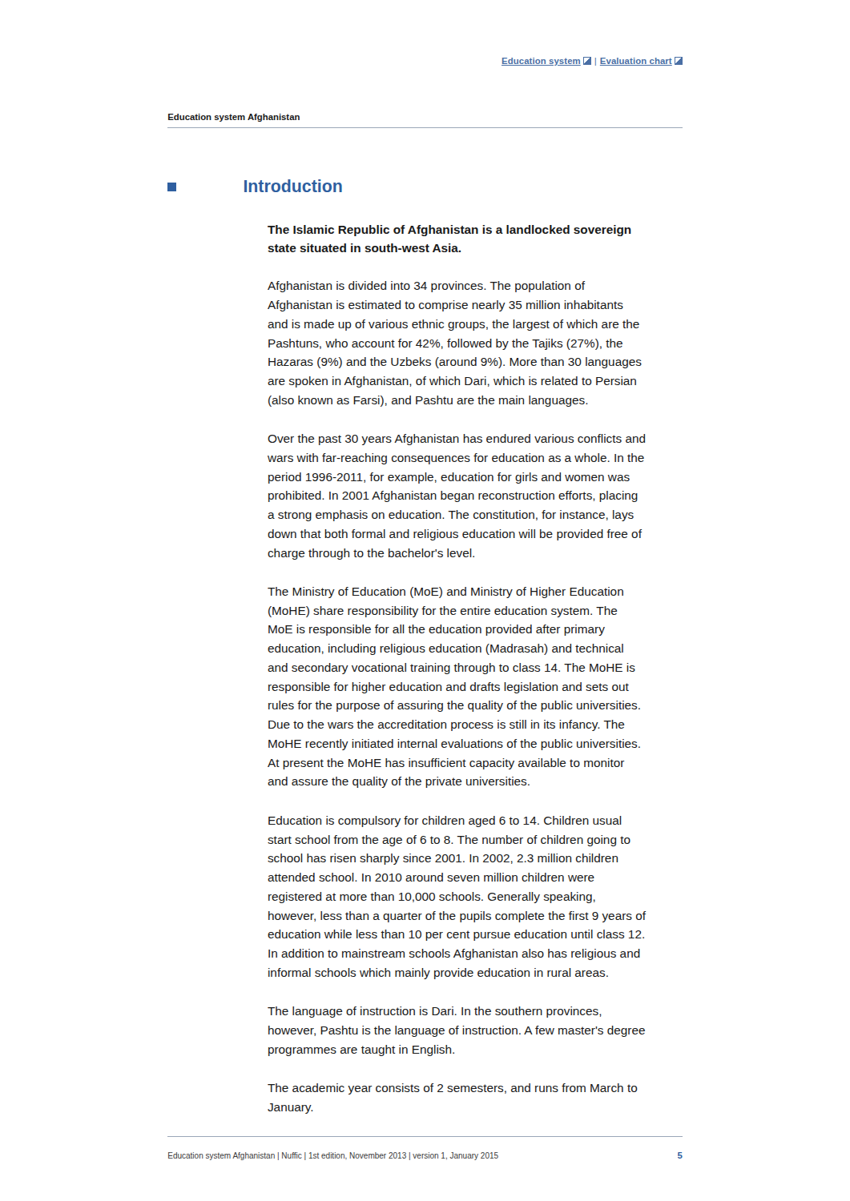Education system |Evaluation chart
Education system Afghanistan
Introduction
The Islamic Republic of Afghanistan is a landlocked sovereign state situated in south-west Asia.
Afghanistan is divided into 34 provinces. The population of Afghanistan is estimated to comprise nearly 35 million inhabitants and is made up of various ethnic groups, the largest of which are the Pashtuns, who account for 42%, followed by the Tajiks (27%), the Hazaras (9%) and the Uzbeks (around 9%). More than 30 languages are spoken in Afghanistan, of which Dari, which is related to Persian (also known as Farsi), and Pashtu are the main languages.
Over the past 30 years Afghanistan has endured various conflicts and wars with far-reaching consequences for education as a whole. In the period 1996-2011, for example, education for girls and women was prohibited. In 2001 Afghanistan began reconstruction efforts, placing a strong emphasis on education. The constitution, for instance, lays down that both formal and religious education will be provided free of charge through to the bachelor's level.
The Ministry of Education (MoE) and Ministry of Higher Education (MoHE) share responsibility for the entire education system. The MoE is responsible for all the education provided after primary education, including religious education (Madrasah) and technical and secondary vocational training through to class 14. The MoHE is responsible for higher education and drafts legislation and sets out rules for the purpose of assuring the quality of the public universities. Due to the wars the accreditation process is still in its infancy. The MoHE recently initiated internal evaluations of the public universities. At present the MoHE has insufficient capacity available to monitor and assure the quality of the private universities.
Education is compulsory for children aged 6 to 14. Children usual start school from the age of 6 to 8. The number of children going to school has risen sharply since 2001. In 2002, 2.3 million children attended school. In 2010 around seven million children were registered at more than 10,000 schools. Generally speaking, however, less than a quarter of the pupils complete the first 9 years of education while less than 10 per cent pursue education until class 12. In addition to mainstream schools Afghanistan also has religious and informal schools which mainly provide education in rural areas.
The language of instruction is Dari. In the southern provinces, however, Pashtu is the language of instruction. A few master's degree programmes are taught in English.
The academic year consists of 2 semesters, and runs from March to January.
Education system Afghanistan | Nuffic | 1st edition, November 2013 | version 1, January 2015
5